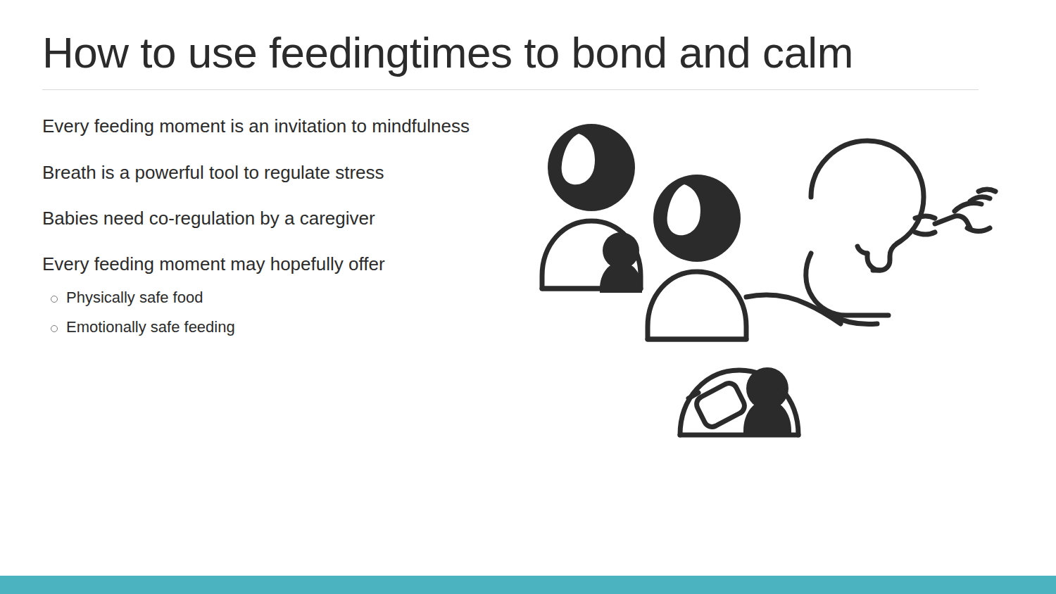How to use feedingtimes to bond and calm
Every feeding moment is an invitation to mindfulness
Breath is a powerful tool to regulate stress
Babies need co-regulation by a caregiver
Every feeding moment may hopefully offer
Physically safe food
Emotionally safe feeding
Caregivers feeding babies Line-art pictogram: an adult holding a baby, a second adult spoon-feeding a baby, and a baby drinking from a bottle.